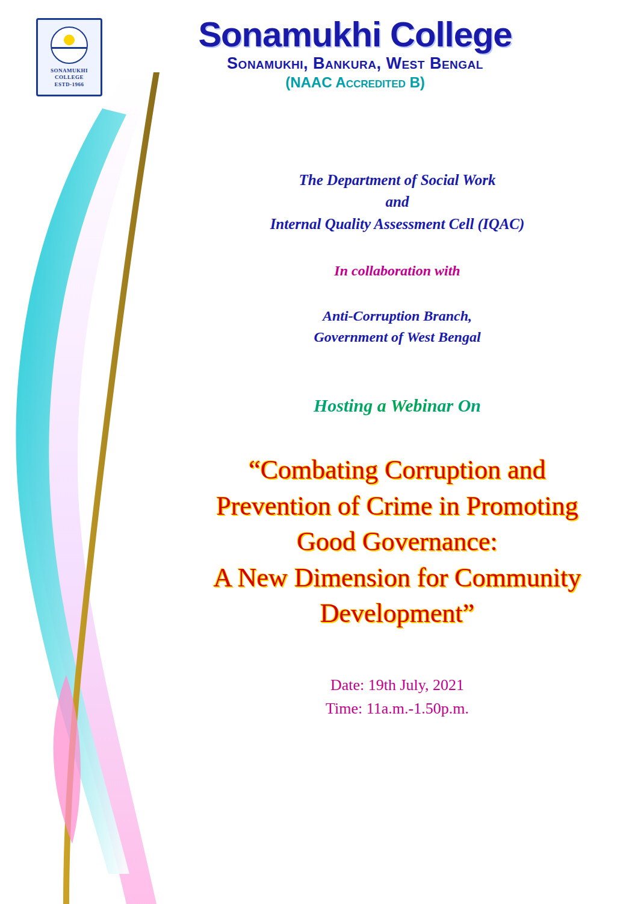SONAMUKHI
COLLEGE
ESTD-1966
Sonamukhi College
Sonamukhi, Bankura, West Bengal
(NAAC Accredited B)
The Department of Social Work
and
Internal Quality Assessment Cell (IQAC)
In collaboration with
Anti-Corruption Branch,
Government of West Bengal
Hosting a Webinar On
“Combating Corruption and Prevention of Crime in Promoting Good Governance: A New Dimension for Community Development”
Date: 19th July, 2021
Time: 11a.m.-1.50p.m.